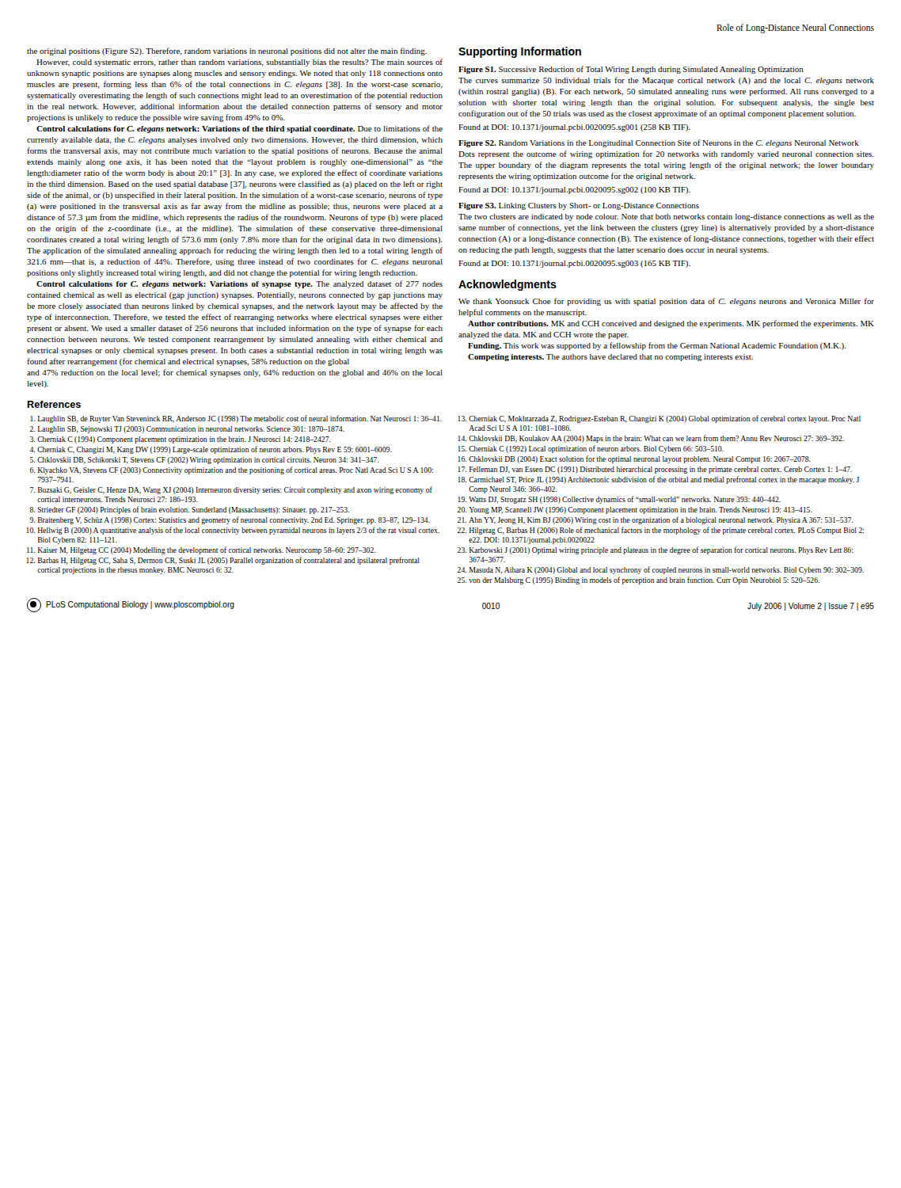Role of Long-Distance Neural Connections
the original positions (Figure S2). Therefore, random variations in neuronal positions did not alter the main finding.
However, could systematic errors, rather than random variations, substantially bias the results? The main sources of unknown synaptic positions are synapses along muscles and sensory endings. We noted that only 118 connections onto muscles are present, forming less than 6% of the total connections in C. elegans [38]. In the worst-case scenario, systematically overestimating the length of such connections might lead to an overestimation of the potential reduction in the real network. However, additional information about the detailed connection patterns of sensory and motor projections is unlikely to reduce the possible wire saving from 49% to 0%.
Control calculations for C. elegans network: Variations of the third spatial coordinate. Due to limitations of the currently available data, the C. elegans analyses involved only two dimensions. However, the third dimension, which forms the transversal axis, may not contribute much variation to the spatial positions of neurons. Because the animal extends mainly along one axis, it has been noted that the “layout problem is roughly one-dimensional” as “the length:diameter ratio of the worm body is about 20:1” [3]. In any case, we explored the effect of coordinate variations in the third dimension. Based on the used spatial database [37], neurons were classified as (a) placed on the left or right side of the animal, or (b) unspecified in their lateral position. In the simulation of a worst-case scenario, neurons of type (a) were positioned in the transversal axis as far away from the midline as possible; thus, neurons were placed at a distance of 57.3 µm from the midline, which represents the radius of the roundworm. Neurons of type (b) were placed on the origin of the z-coordinate (i.e., at the midline). The simulation of these conservative three-dimensional coordinates created a total wiring length of 573.6 mm (only 7.8% more than for the original data in two dimensions). The application of the simulated annealing approach for reducing the wiring length then led to a total wiring length of 321.6 mm—that is, a reduction of 44%. Therefore, using three instead of two coordinates for C. elegans neuronal positions only slightly increased total wiring length, and did not change the potential for wiring length reduction.
Control calculations for C. elegans network: Variations of synapse type. The analyzed dataset of 277 nodes contained chemical as well as electrical (gap junction) synapses. Potentially, neurons connected by gap junctions may be more closely associated than neurons linked by chemical synapses, and the network layout may be affected by the type of interconnection. Therefore, we tested the effect of rearranging networks where electrical synapses were either present or absent. We used a smaller dataset of 256 neurons that included information on the type of synapse for each connection between neurons. We tested component rearrangement by simulated annealing with either chemical and electrical synapses or only chemical synapses present. In both cases a substantial reduction in total wiring length was found after rearrangement (for chemical and electrical synapses, 58% reduction on the global
and 47% reduction on the local level; for chemical synapses only, 64% reduction on the global and 46% on the local level).
Supporting Information
Figure S1. Successive Reduction of Total Wiring Length during Simulated Annealing Optimization
The curves summarize 50 individual trials for the Macaque cortical network (A) and the local C. elegans network (within rostral ganglia) (B). For each network, 50 simulated annealing runs were performed. All runs converged to a solution with shorter total wiring length than the original solution. For subsequent analysis, the single best configuration out of the 50 trials was used as the closest approximate of an optimal component placement solution.
Found at DOI: 10.1371/journal.pcbi.0020095.sg001 (258 KB TIF).
Figure S2. Random Variations in the Longitudinal Connection Site of Neurons in the C. elegans Neuronal Network
Dots represent the outcome of wiring optimization for 20 networks with randomly varied neuronal connection sites. The upper boundary of the diagram represents the total wiring length of the original network; the lower boundary represents the wiring optimization outcome for the original network.
Found at DOI: 10.1371/journal.pcbi.0020095.sg002 (100 KB TIF).
Figure S3. Linking Clusters by Short- or Long-Distance Connections
The two clusters are indicated by node colour. Note that both networks contain long-distance connections as well as the same number of connections, yet the link between the clusters (grey line) is alternatively provided by a short-distance connection (A) or a long-distance connection (B). The existence of long-distance connections, together with their effect on reducing the path length, suggests that the latter scenario does occur in neural systems.
Found at DOI: 10.1371/journal.pcbi.0020095.sg003 (165 KB TIF).
Acknowledgments
We thank Yoonsuck Choe for providing us with spatial position data of C. elegans neurons and Veronica Miller for helpful comments on the manuscript.
Author contributions. MK and CCH conceived and designed the experiments. MK performed the experiments. MK analyzed the data. MK and CCH wrote the paper.
Funding. This work was supported by a fellowship from the German National Academic Foundation (M.K.).
Competing interests. The authors have declared that no competing interests exist.
References
Laughlin SB, de Ruyter Van Steveninck RR, Anderson JC (1998) The metabolic cost of neural information. Nat Neurosci 1: 36–41.
Laughlin SB, Sejnowski TJ (2003) Communication in neuronal networks. Science 301: 1870–1874.
Cherniak C (1994) Component placement optimization in the brain. J Neurosci 14: 2418–2427.
Cherniak C, Changizi M, Kang DW (1999) Large-scale optimization of neuron arbors. Phys Rev E 59: 6001–6009.
Chklovskii DB, Schikorski T, Stevens CF (2002) Wiring optimization in cortical circuits. Neuron 34: 341–347.
Klyachko VA, Stevens CF (2003) Connectivity optimization and the positioning of cortical areas. Proc Natl Acad Sci U S A 100: 7937–7941.
Buzsaki G, Geisler C, Henze DA, Wang XJ (2004) Interneuron diversity series: Circuit complexity and axon wiring economy of cortical interneurons. Trends Neurosci 27: 186–193.
Striedter GF (2004) Principles of brain evolution. Sunderland (Massachusetts): Sinauer. pp. 217–253.
Braitenberg V, Schüz A (1998) Cortex: Statistics and geometry of neuronal connectivity. 2nd Ed. Springer. pp. 83–87, 129–134.
Hellwig B (2000) A quantitative analysis of the local connectivity between pyramidal neurons in layers 2/3 of the rat visual cortex. Biol Cybern 82: 111–121.
Kaiser M, Hilgetag CC (2004) Modelling the development of cortical networks. Neurocomp 58–60: 297–302.
Barbas H, Hilgetag CC, Saha S, Dermon CR, Suski JL (2005) Parallel organization of contralateral and ipsilateral prefrontal cortical projections in the rhesus monkey. BMC Neurosci 6: 32.
Cherniak C, Mokhtarzada Z, Rodriguez-Esteban R, Changizi K (2004) Global optimization of cerebral cortex layout. Proc Natl Acad Sci U S A 101: 1081–1086.
Chklovskii DB, Koulakov AA (2004) Maps in the brain: What can we learn from them? Annu Rev Neurosci 27: 369–392.
Cherniak C (1992) Local optimization of neuron arbors. Biol Cybern 66: 503–510.
Chklovskii DB (2004) Exact solution for the optimal neuronal layout problem. Neural Comput 16: 2067–2078.
Felleman DJ, van Essen DC (1991) Distributed hierarchical processing in the primate cerebral cortex. Cereb Cortex 1: 1–47.
Carmichael ST, Price JL (1994) Architectonic subdivision of the orbital and medial prefrontal cortex in the macaque monkey. J Comp Neurol 346: 366–402.
Watts DJ, Strogatz SH (1998) Collective dynamics of “small-world” networks. Nature 393: 440–442.
Young MP, Scannell JW (1996) Component placement optimization in the brain. Trends Neurosci 19: 413–415.
Ahn YY, Jeong H, Kim BJ (2006) Wiring cost in the organization of a biological neuronal network. Physica A 367: 531–537.
Hilgetag C, Barbas H (2006) Role of mechanical factors in the morphology of the primate cerebral cortex. PLoS Comput Biol 2: e22. DOI: 10.1371/journal.pcbi.0020022
Karbowski J (2001) Optimal wiring principle and plateaus in the degree of separation for cortical neurons. Phys Rev Lett 86: 3674–3677.
Masuda N, Aihara K (2004) Global and local synchrony of coupled neurons in small-world networks. Biol Cybern 90: 302–309.
von der Malsburg C (1995) Binding in models of perception and brain function. Curr Opin Neurobiol 5: 520–526.
PLoS Computational Biology | www.ploscompbiol.org
0010
July 2006 | Volume 2 | Issue 7 | e95